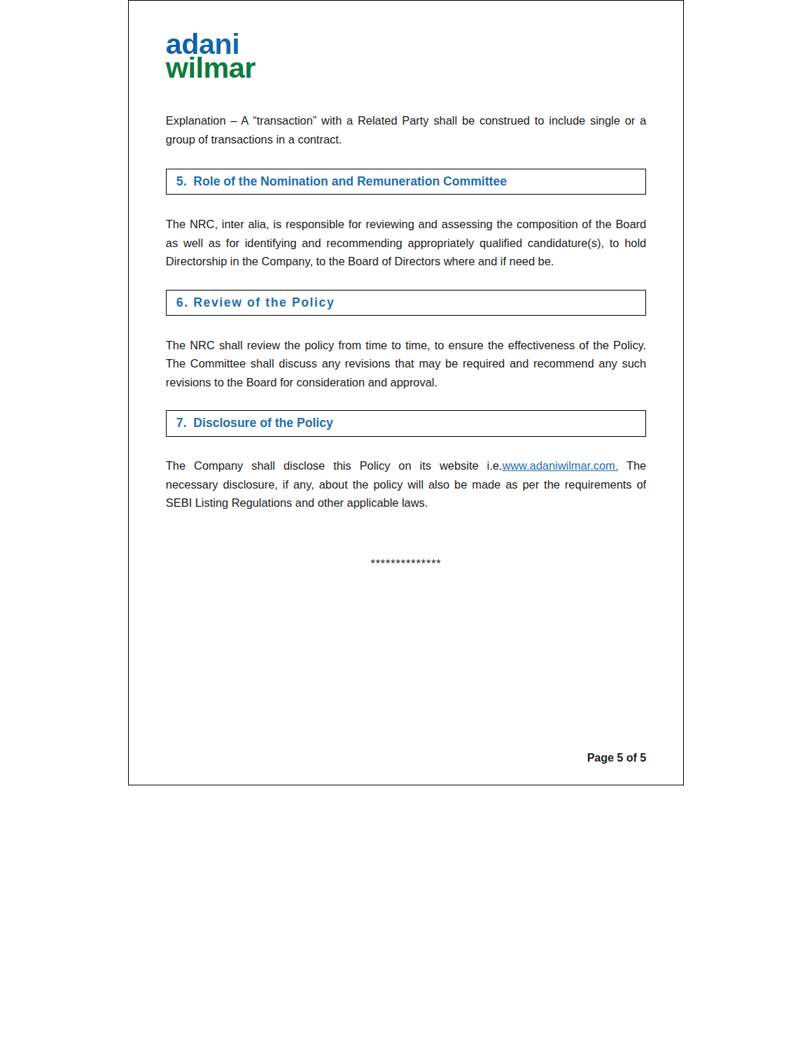adani wilmar
Explanation – A “transaction” with a Related Party shall be construed to include single or a group of transactions in a contract.
5. Role of the Nomination and Remuneration Committee
The NRC, inter alia, is responsible for reviewing and assessing the composition of the Board as well as for identifying and recommending appropriately qualified candidature(s), to hold Directorship in the Company, to the Board of Directors where and if need be.
6. Review of the Policy
The NRC shall review the policy from time to time, to ensure the effectiveness of the Policy. The Committee shall discuss any revisions that may be required and recommend any such revisions to the Board for consideration and approval.
7. Disclosure of the Policy
The Company shall disclose this Policy on its website i.e.www.adaniwilmar.com. The necessary disclosure, if any, about the policy will also be made as per the requirements of SEBI Listing Regulations and other applicable laws.
**************
Page 5 of 5